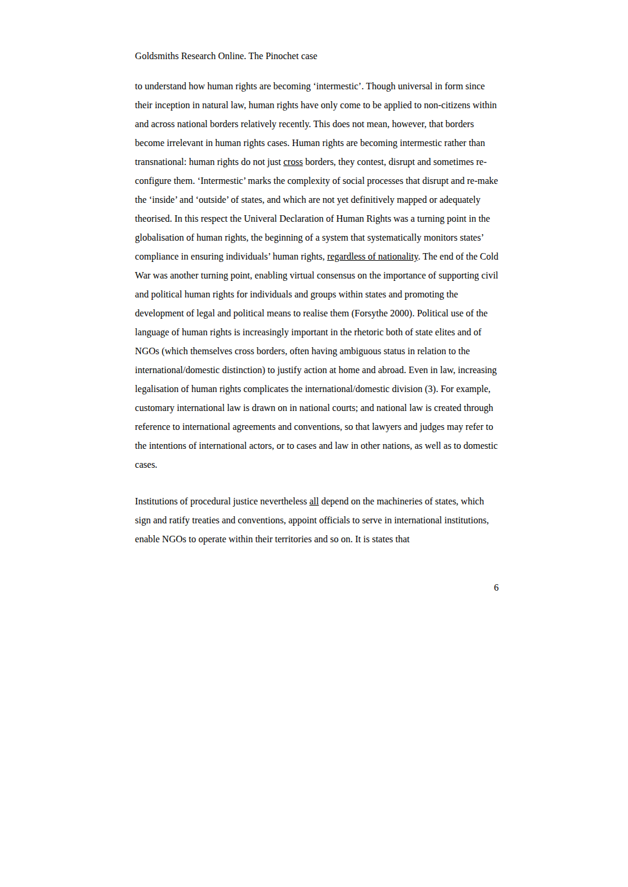Goldsmiths Research Online. The Pinochet case
to understand how human rights are becoming ‘intermestic’. Though universal in form since their inception in natural law, human rights have only come to be applied to non-citizens within and across national borders relatively recently. This does not mean, however, that borders become irrelevant in human rights cases. Human rights are becoming intermestic rather than transnational: human rights do not just cross borders, they contest, disrupt and sometimes re-configure them. ‘Intermestic’ marks the complexity of social processes that disrupt and re-make the ‘inside’ and ‘outside’ of states, and which are not yet definitively mapped or adequately theorised. In this respect the Univeral Declaration of Human Rights was a turning point in the globalisation of human rights, the beginning of a system that systematically monitors states’ compliance in ensuring individuals’ human rights, regardless of nationality. The end of the Cold War was another turning point, enabling virtual consensus on the importance of supporting civil and political human rights for individuals and groups within states and promoting the development of legal and political means to realise them (Forsythe 2000). Political use of the language of human rights is increasingly important in the rhetoric both of state elites and of NGOs (which themselves cross borders, often having ambiguous status in relation to the international/domestic distinction) to justify action at home and abroad. Even in law, increasing legalisation of human rights complicates the international/domestic division (3). For example, customary international law is drawn on in national courts; and national law is created through reference to international agreements and conventions, so that lawyers and judges may refer to the intentions of international actors, or to cases and law in other nations, as well as to domestic cases.
Institutions of procedural justice nevertheless all depend on the machineries of states, which sign and ratify treaties and conventions, appoint officials to serve in international institutions, enable NGOs to operate within their territories and so on. It is states that
6